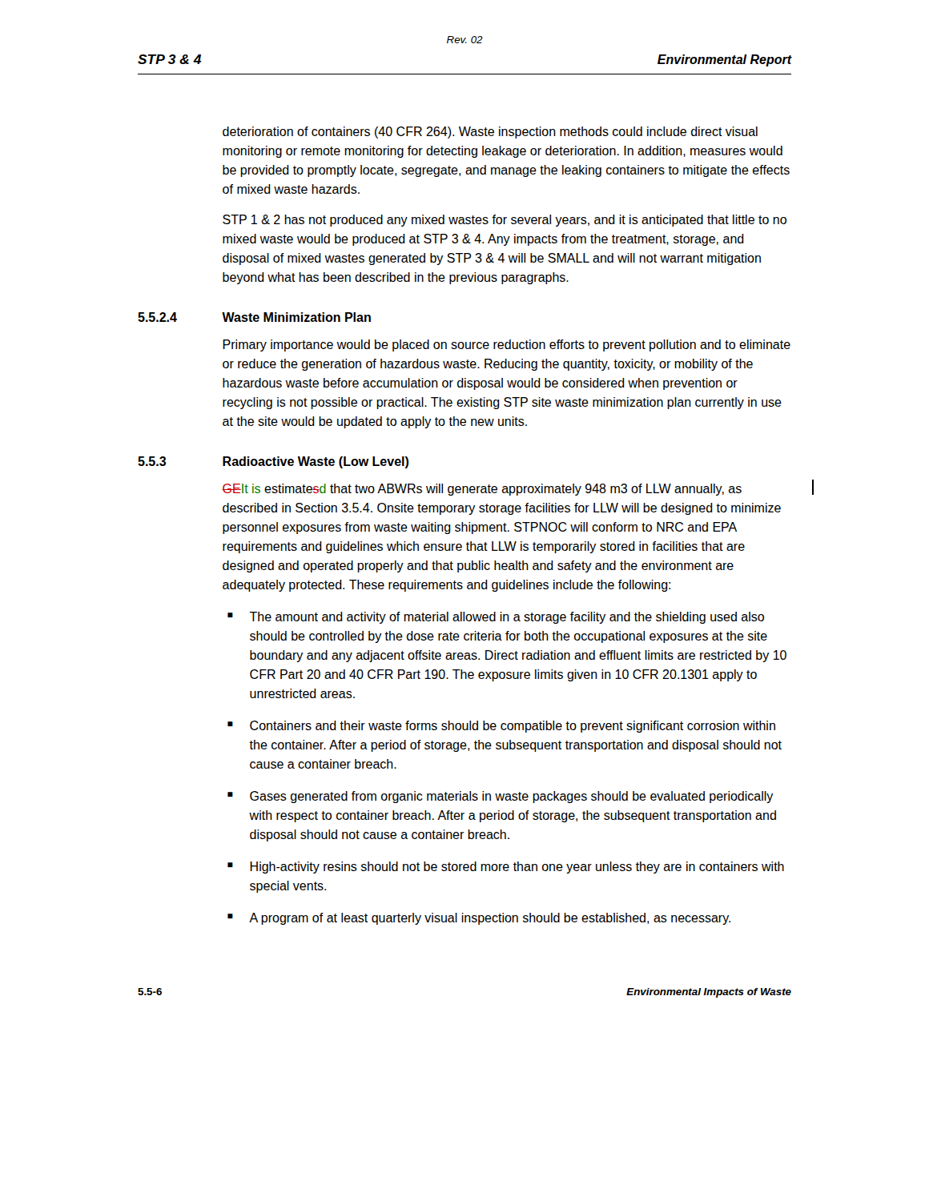Rev. 02
STP 3 & 4
Environmental Report
deterioration of containers (40 CFR 264). Waste inspection methods could include direct visual monitoring or remote monitoring for detecting leakage or deterioration. In addition, measures would be provided to promptly locate, segregate, and manage the leaking containers to mitigate the effects of mixed waste hazards.
STP 1 & 2 has not produced any mixed wastes for several years, and it is anticipated that little to no mixed waste would be produced at STP 3 & 4. Any impacts from the treatment, storage, and disposal of mixed wastes generated by STP 3 & 4 will be SMALL and will not warrant mitigation beyond what has been described in the previous paragraphs.
5.5.2.4 Waste Minimization Plan
Primary importance would be placed on source reduction efforts to prevent pollution and to eliminate or reduce the generation of hazardous waste. Reducing the quantity, toxicity, or mobility of the hazardous waste before accumulation or disposal would be considered when prevention or recycling is not possible or practical. The existing STP site waste minimization plan currently in use at the site would be updated to apply to the new units.
5.5.3 Radioactive Waste (Low Level)
GE It is estimatesd that two ABWRs will generate approximately 948 m3 of LLW annually, as described in Section 3.5.4. Onsite temporary storage facilities for LLW will be designed to minimize personnel exposures from waste waiting shipment. STPNOC will conform to NRC and EPA requirements and guidelines which ensure that LLW is temporarily stored in facilities that are designed and operated properly and that public health and safety and the environment are adequately protected. These requirements and guidelines include the following:
The amount and activity of material allowed in a storage facility and the shielding used also should be controlled by the dose rate criteria for both the occupational exposures at the site boundary and any adjacent offsite areas. Direct radiation and effluent limits are restricted by 10 CFR Part 20 and 40 CFR Part 190. The exposure limits given in 10 CFR 20.1301 apply to unrestricted areas.
Containers and their waste forms should be compatible to prevent significant corrosion within the container. After a period of storage, the subsequent transportation and disposal should not cause a container breach.
Gases generated from organic materials in waste packages should be evaluated periodically with respect to container breach. After a period of storage, the subsequent transportation and disposal should not cause a container breach.
High-activity resins should not be stored more than one year unless they are in containers with special vents.
A program of at least quarterly visual inspection should be established, as necessary.
5.5-6
Environmental Impacts of Waste